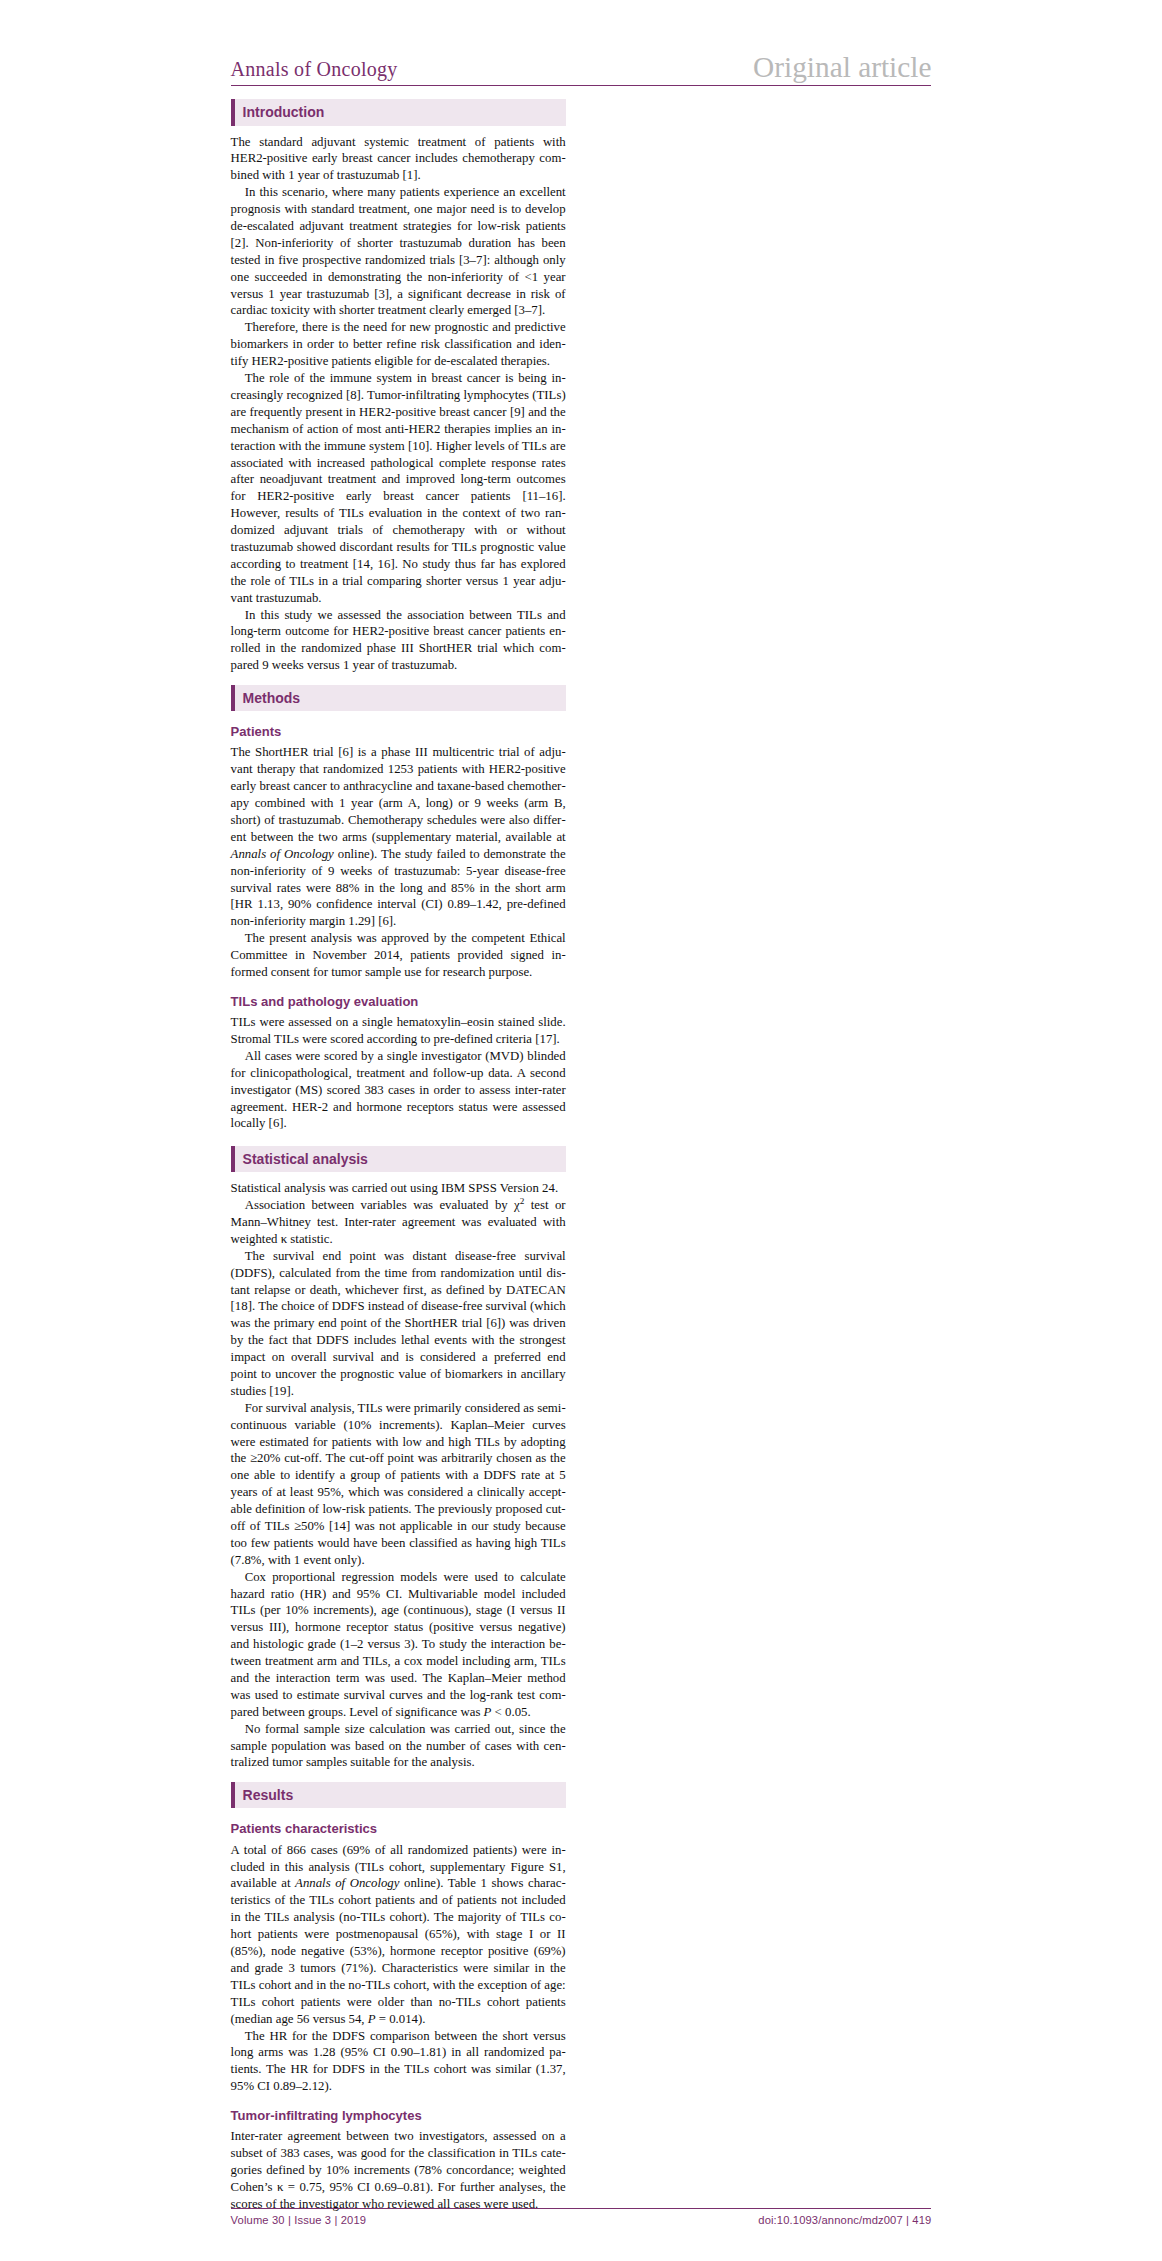Annals of Oncology
Original article
Introduction
The standard adjuvant systemic treatment of patients with HER2-positive early breast cancer includes chemotherapy combined with 1 year of trastuzumab [1].
In this scenario, where many patients experience an excellent prognosis with standard treatment, one major need is to develop de-escalated adjuvant treatment strategies for low-risk patients [2]. Non-inferiority of shorter trastuzumab duration has been tested in five prospective randomized trials [3–7]: although only one succeeded in demonstrating the non-inferiority of <1 year versus 1 year trastuzumab [3], a significant decrease in risk of cardiac toxicity with shorter treatment clearly emerged [3–7].
Therefore, there is the need for new prognostic and predictive biomarkers in order to better refine risk classification and identify HER2-positive patients eligible for de-escalated therapies.
The role of the immune system in breast cancer is being increasingly recognized [8]. Tumor-infiltrating lymphocytes (TILs) are frequently present in HER2-positive breast cancer [9] and the mechanism of action of most anti-HER2 therapies implies an interaction with the immune system [10]. Higher levels of TILs are associated with increased pathological complete response rates after neoadjuvant treatment and improved long-term outcomes for HER2-positive early breast cancer patients [11–16]. However, results of TILs evaluation in the context of two randomized adjuvant trials of chemotherapy with or without trastuzumab showed discordant results for TILs prognostic value according to treatment [14, 16]. No study thus far has explored the role of TILs in a trial comparing shorter versus 1 year adjuvant trastuzumab.
In this study we assessed the association between TILs and long-term outcome for HER2-positive breast cancer patients enrolled in the randomized phase III ShortHER trial which compared 9 weeks versus 1 year of trastuzumab.
Methods
Patients
The ShortHER trial [6] is a phase III multicentric trial of adjuvant therapy that randomized 1253 patients with HER2-positive early breast cancer to anthracycline and taxane-based chemotherapy combined with 1 year (arm A, long) or 9 weeks (arm B, short) of trastuzumab. Chemotherapy schedules were also different between the two arms (supplementary material, available at Annals of Oncology online). The study failed to demonstrate the non-inferiority of 9 weeks of trastuzumab: 5-year disease-free survival rates were 88% in the long and 85% in the short arm [HR 1.13, 90% confidence interval (CI) 0.89–1.42, pre-defined non-inferiority margin 1.29] [6].
The present analysis was approved by the competent Ethical Committee in November 2014, patients provided signed informed consent for tumor sample use for research purpose.
TILs and pathology evaluation
TILs were assessed on a single hematoxylin–eosin stained slide. Stromal TILs were scored according to pre-defined criteria [17].
All cases were scored by a single investigator (MVD) blinded for clinicopathological, treatment and follow-up data. A second investigator (MS) scored 383 cases in order to assess inter-rater agreement. HER-2 and hormone receptors status were assessed locally [6].
Statistical analysis
Statistical analysis was carried out using IBM SPSS Version 24.
Association between variables was evaluated by χ2 test or Mann–Whitney test. Inter-rater agreement was evaluated with weighted κ statistic.
The survival end point was distant disease-free survival (DDFS), calculated from the time from randomization until distant relapse or death, whichever first, as defined by DATECAN [18]. The choice of DDFS instead of disease-free survival (which was the primary end point of the ShortHER trial [6]) was driven by the fact that DDFS includes lethal events with the strongest impact on overall survival and is considered a preferred end point to uncover the prognostic value of biomarkers in ancillary studies [19].
For survival analysis, TILs were primarily considered as semi-continuous variable (10% increments). Kaplan–Meier curves were estimated for patients with low and high TILs by adopting the ≥20% cut-off. The cut-off point was arbitrarily chosen as the one able to identify a group of patients with a DDFS rate at 5 years of at least 95%, which was considered a clinically acceptable definition of low-risk patients. The previously proposed cut-off of TILs ≥50% [14] was not applicable in our study because too few patients would have been classified as having high TILs (7.8%, with 1 event only).
Cox proportional regression models were used to calculate hazard ratio (HR) and 95% CI. Multivariable model included TILs (per 10% increments), age (continuous), stage (I versus II versus III), hormone receptor status (positive versus negative) and histologic grade (1–2 versus 3). To study the interaction between treatment arm and TILs, a cox model including arm, TILs and the interaction term was used. The Kaplan–Meier method was used to estimate survival curves and the log-rank test compared between groups. Level of significance was P < 0.05.
No formal sample size calculation was carried out, since the sample population was based on the number of cases with centralized tumor samples suitable for the analysis.
Results
Patients characteristics
A total of 866 cases (69% of all randomized patients) were included in this analysis (TILs cohort, supplementary Figure S1, available at Annals of Oncology online). Table 1 shows characteristics of the TILs cohort patients and of patients not included in the TILs analysis (no-TILs cohort). The majority of TILs cohort patients were postmenopausal (65%), with stage I or II (85%), node negative (53%), hormone receptor positive (69%) and grade 3 tumors (71%). Characteristics were similar in the TILs cohort and in the no-TILs cohort, with the exception of age: TILs cohort patients were older than no-TILs cohort patients (median age 56 versus 54, P = 0.014).
The HR for the DDFS comparison between the short versus long arms was 1.28 (95% CI 0.90–1.81) in all randomized patients. The HR for DDFS in the TILs cohort was similar (1.37, 95% CI 0.89–2.12).
Tumor-infiltrating lymphocytes
Inter-rater agreement between two investigators, assessed on a subset of 383 cases, was good for the classification in TILs categories defined by 10% increments (78% concordance; weighted Cohen’s κ = 0.75, 95% CI 0.69–0.81). For further analyses, the scores of the investigator who reviewed all cases were used.
Volume 30 | Issue 3 | 2019
doi:10.1093/annonc/mdz007 | 419